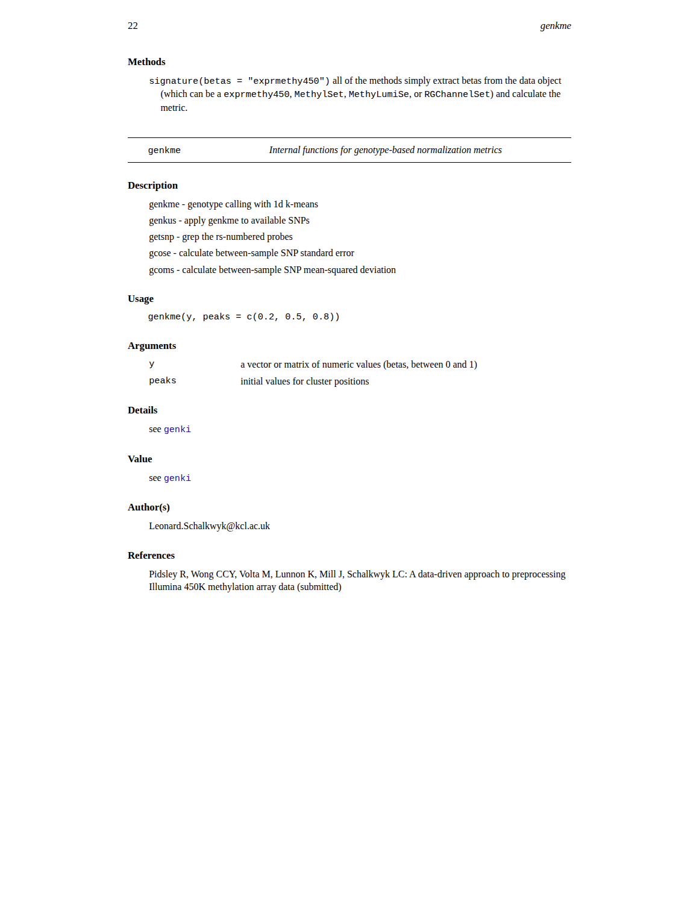22 genkme
Methods
signature(betas = "exprmethy450") all of the methods simply extract betas from the data object (which can be a exprmethy450, MethylSet, MethyLumiSe, or RGChannelSet) and calculate the metric.
genkme Internal functions for genotype-based normalization metrics
Description
genkme - genotype calling with 1d k-means
genkus - apply genkme to available SNPs
getsnp - grep the rs-numbered probes
gcose - calculate between-sample SNP standard error
gcoms - calculate between-sample SNP mean-squared deviation
Usage
genkme(y, peaks = c(0.2, 0.5, 0.8))
Arguments
y
a vector or matrix of numeric values (betas, between 0 and 1)
peaks
initial values for cluster positions
Details
see genki
Value
see genki
Author(s)
Leonard.Schalkwyk@kcl.ac.uk
References
Pidsley R, Wong CCY, Volta M, Lunnon K, Mill J, Schalkwyk LC: A data-driven approach to preprocessing Illumina 450K methylation array data (submitted)